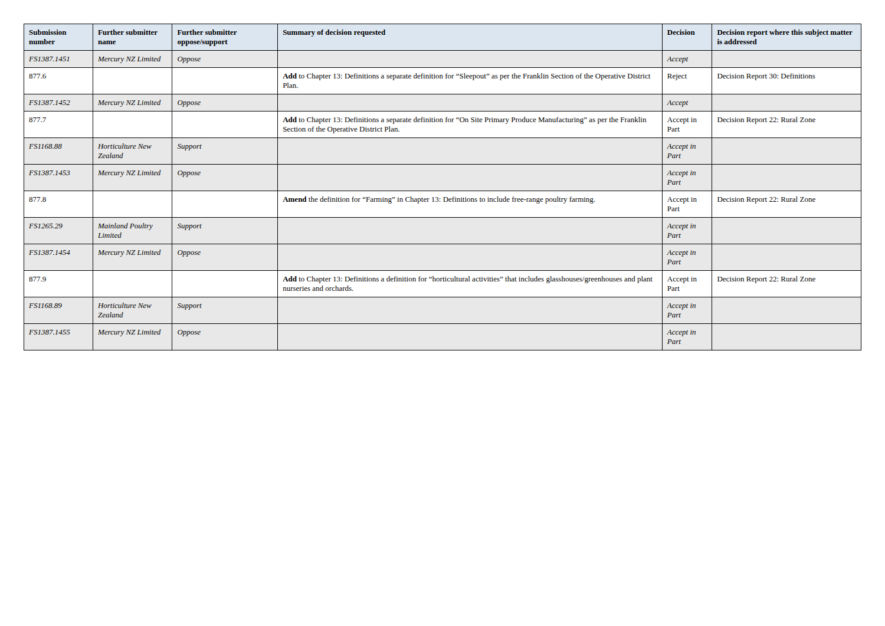| Submission number | Further submitter name | Further submitter oppose/support | Summary of decision requested | Decision | Decision report where this subject matter is addressed |
| --- | --- | --- | --- | --- | --- |
| FS1387.1451 | Mercury NZ Limited | Oppose | | Accept | |
| 877.6 | | | Add to Chapter 13: Definitions a separate definition for “Sleepout” as per the Franklin Section of the Operative District Plan. | Reject | Decision Report 30: Definitions |
| FS1387.1452 | Mercury NZ Limited | Oppose | | Accept | |
| 877.7 | | | Add to Chapter 13: Definitions a separate definition for “On Site Primary Produce Manufacturing” as per the Franklin Section of the Operative District Plan. | Accept in Part | Decision Report 22: Rural Zone |
| FS1168.88 | Horticulture New Zealand | Support | | Accept in Part | |
| FS1387.1453 | Mercury NZ Limited | Oppose | | Accept in Part | |
| 877.8 | | | Amend the definition for “Farming” in Chapter 13: Definitions to include free-range poultry farming. | Accept in Part | Decision Report 22: Rural Zone |
| FS1265.29 | Mainland Poultry Limited | Support | | Accept in Part | |
| FS1387.1454 | Mercury NZ Limited | Oppose | | Accept in Part | |
| 877.9 | | | Add to Chapter 13: Definitions a definition for “horticultural activities” that includes glasshouses/greenhouses and plant nurseries and orchards. | Accept in Part | Decision Report 22: Rural Zone |
| FS1168.89 | Horticulture New Zealand | Support | | Accept in Part | |
| FS1387.1455 | Mercury NZ Limited | Oppose | | Accept in Part | |